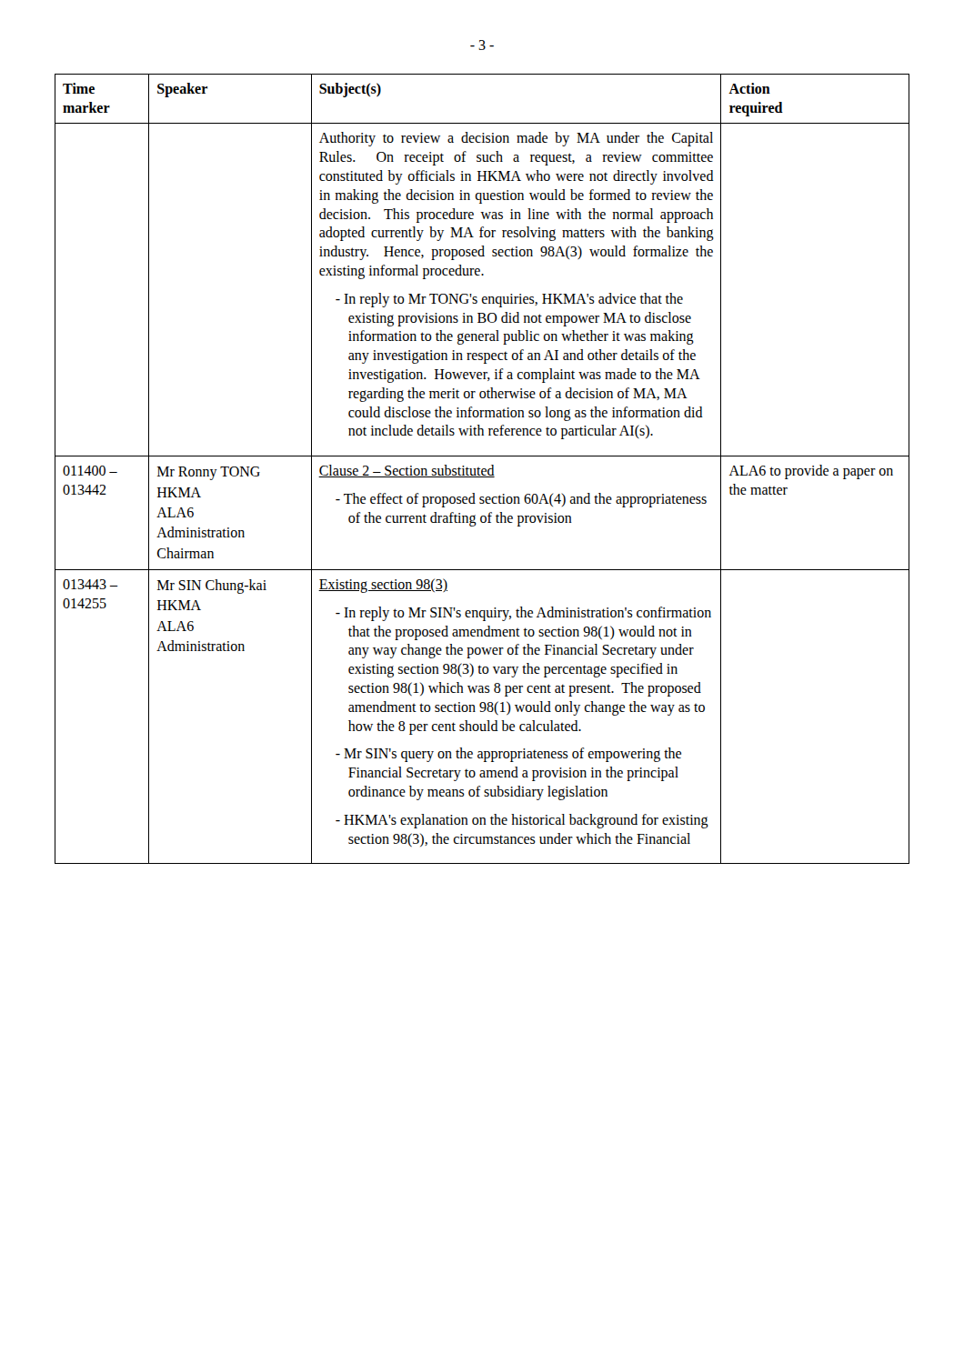- 3 -
| Time marker | Speaker | Subject(s) | Action required |
| --- | --- | --- | --- |
| | | Authority to review a decision made by MA under the Capital Rules. On receipt of such a request, a review committee constituted by officials in HKMA who were not directly involved in making the decision in question would be formed to review the decision. This procedure was in line with the normal approach adopted currently by MA for resolving matters with the banking industry. Hence, proposed section 98A(3) would formalize the existing informal procedure. In reply to Mr TONG's enquiries, HKMA's advice that the existing provisions in BO did not empower MA to disclose information to the general public on whether it was making any investigation in respect of an AI and other details of the investigation. However, if a complaint was made to the MA regarding the merit or otherwise of a decision of MA, MA could disclose the information so long as the information did not include details with reference to particular AI(s). | |
| 011400 – 013442 | Mr Ronny TONG HKMA ALA6 Administration Chairman | Clause 2 – Section substituted The effect of proposed section 60A(4) and the appropriateness of the current drafting of the provision | ALA6 to provide a paper on the matter |
| 013443 – 014255 | Mr SIN Chung-kai HKMA ALA6 Administration | Existing section 98(3) In reply to Mr SIN's enquiry, the Administration's confirmation that the proposed amendment to section 98(1) would not in any way change the power of the Financial Secretary under existing section 98(3) to vary the percentage specified in section 98(1) which was 8 per cent at present. The proposed amendment to section 98(1) would only change the way as to how the 8 per cent should be calculated. Mr SIN's query on the appropriateness of empowering the Financial Secretary to amend a provision in the principal ordinance by means of subsidiary legislation HKMA's explanation on the historical background for existing section 98(3), the circumstances under which the Financial | |